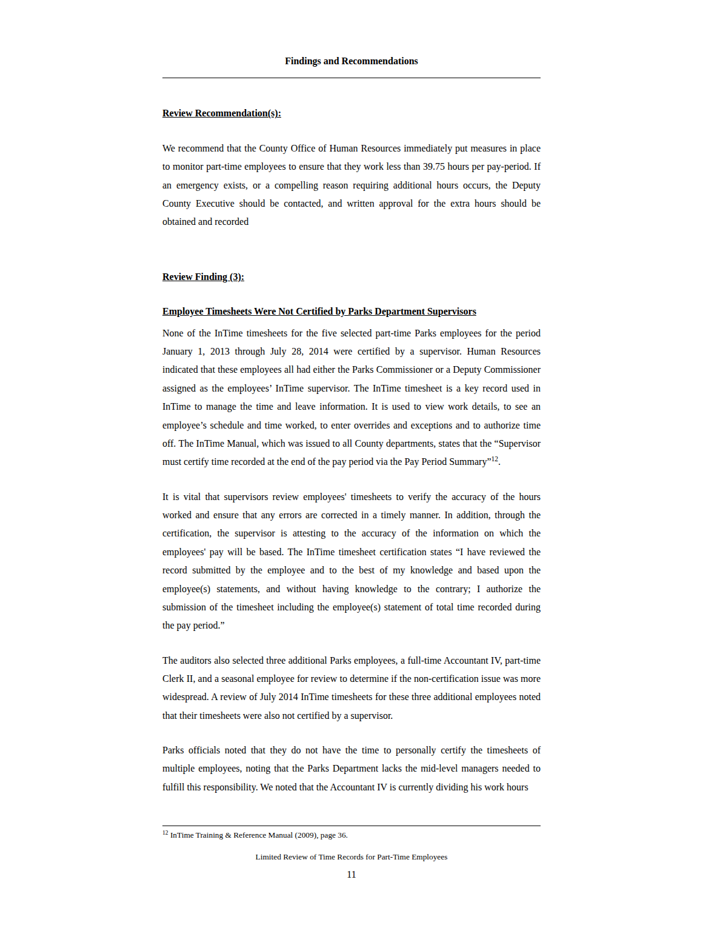Findings and Recommendations
Review Recommendation(s):
We recommend that the County Office of Human Resources immediately put measures in place to monitor part-time employees to ensure that they work less than 39.75 hours per pay-period. If an emergency exists, or a compelling reason requiring additional hours occurs, the Deputy County Executive should be contacted, and written approval for the extra hours should be obtained and recorded
Review Finding (3):
Employee Timesheets Were Not Certified by Parks Department Supervisors
None of the InTime timesheets for the five selected part-time Parks employees for the period January 1, 2013 through July 28, 2014 were certified by a supervisor. Human Resources indicated that these employees all had either the Parks Commissioner or a Deputy Commissioner assigned as the employees’ InTime supervisor. The InTime timesheet is a key record used in InTime to manage the time and leave information. It is used to view work details, to see an employee’s schedule and time worked, to enter overrides and exceptions and to authorize time off. The InTime Manual, which was issued to all County departments, states that the “Supervisor must certify time recorded at the end of the pay period via the Pay Period Summary”12.
It is vital that supervisors review employees' timesheets to verify the accuracy of the hours worked and ensure that any errors are corrected in a timely manner. In addition, through the certification, the supervisor is attesting to the accuracy of the information on which the employees' pay will be based. The InTime timesheet certification states “I have reviewed the record submitted by the employee and to the best of my knowledge and based upon the employee(s) statements, and without having knowledge to the contrary; I authorize the submission of the timesheet including the employee(s) statement of total time recorded during the pay period.”
The auditors also selected three additional Parks employees, a full-time Accountant IV, part-time Clerk II, and a seasonal employee for review to determine if the non-certification issue was more widespread. A review of July 2014 InTime timesheets for these three additional employees noted that their timesheets were also not certified by a supervisor.
Parks officials noted that they do not have the time to personally certify the timesheets of multiple employees, noting that the Parks Department lacks the mid-level managers needed to fulfill this responsibility. We noted that the Accountant IV is currently dividing his work hours
12 InTime Training & Reference Manual (2009), page 36.
Limited Review of Time Records for Part-Time Employees
11